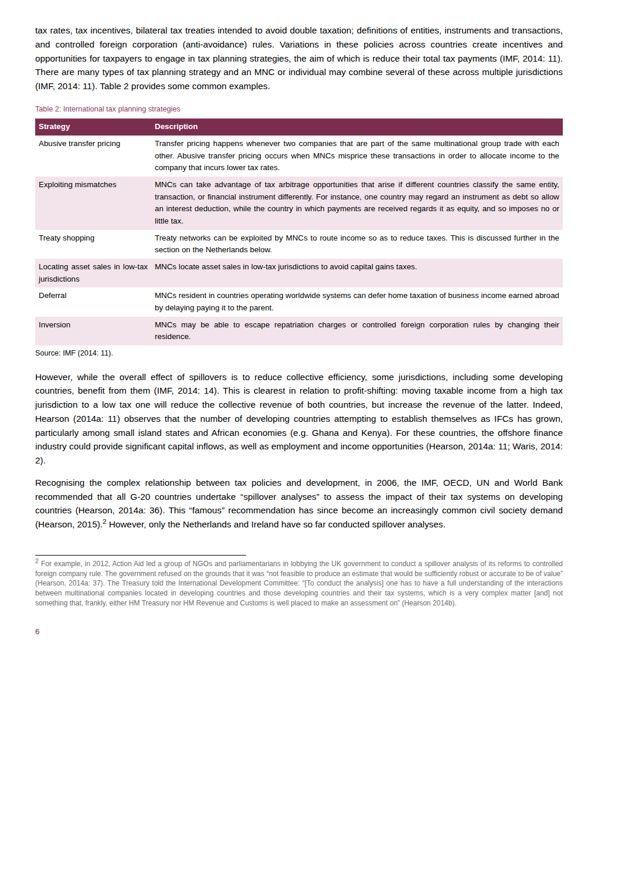tax rates, tax incentives, bilateral tax treaties intended to avoid double taxation; definitions of entities, instruments and transactions, and controlled foreign corporation (anti-avoidance) rules. Variations in these policies across countries create incentives and opportunities for taxpayers to engage in tax planning strategies, the aim of which is reduce their total tax payments (IMF, 2014: 11). There are many types of tax planning strategy and an MNC or individual may combine several of these across multiple jurisdictions (IMF, 2014: 11). Table 2 provides some common examples.
Table 2: International tax planning strategies
| Strategy | Description |
| --- | --- |
| Abusive transfer pricing | Transfer pricing happens whenever two companies that are part of the same multinational group trade with each other. Abusive transfer pricing occurs when MNCs misprice these transactions in order to allocate income to the company that incurs lower tax rates. |
| Exploiting mismatches | MNCs can take advantage of tax arbitrage opportunities that arise if different countries classify the same entity, transaction, or financial instrument differently. For instance, one country may regard an instrument as debt so allow an interest deduction, while the country in which payments are received regards it as equity, and so imposes no or little tax. |
| Treaty shopping | Treaty networks can be exploited by MNCs to route income so as to reduce taxes. This is discussed further in the section on the Netherlands below. |
| Locating asset sales in low-tax jurisdictions | MNCs locate asset sales in low-tax jurisdictions to avoid capital gains taxes. |
| Deferral | MNCs resident in countries operating worldwide systems can defer home taxation of business income earned abroad by delaying paying it to the parent. |
| Inversion | MNCs may be able to escape repatriation charges or controlled foreign corporation rules by changing their residence. |
Source: IMF (2014: 11).
However, while the overall effect of spillovers is to reduce collective efficiency, some jurisdictions, including some developing countries, benefit from them (IMF, 2014: 14). This is clearest in relation to profit-shifting: moving taxable income from a high tax jurisdiction to a low tax one will reduce the collective revenue of both countries, but increase the revenue of the latter. Indeed, Hearson (2014a: 11) observes that the number of developing countries attempting to establish themselves as IFCs has grown, particularly among small island states and African economies (e.g. Ghana and Kenya). For these countries, the offshore finance industry could provide significant capital inflows, as well as employment and income opportunities (Hearson, 2014a: 11; Waris, 2014: 2).
Recognising the complex relationship between tax policies and development, in 2006, the IMF, OECD, UN and World Bank recommended that all G-20 countries undertake “spillover analyses” to assess the impact of their tax systems on developing countries (Hearson, 2014a: 36). This “famous” recommendation has since become an increasingly common civil society demand (Hearson, 2015).2 However, only the Netherlands and Ireland have so far conducted spillover analyses.
2 For example, in 2012, Action Aid led a group of NGOs and parliamentarians in lobbying the UK government to conduct a spillover analysis of its reforms to controlled foreign company rule. The government refused on the grounds that it was “not feasible to produce an estimate that would be sufficiently robust or accurate to be of value” (Hearson, 2014a: 37). The Treasury told the International Development Committee: “[To conduct the analysis] one has to have a full understanding of the interactions between multinational companies located in developing countries and those developing countries and their tax systems, which is a very complex matter [and] not something that, frankly, either HM Treasury nor HM Revenue and Customs is well placed to make an assessment on” (Hearson 2014b).
6